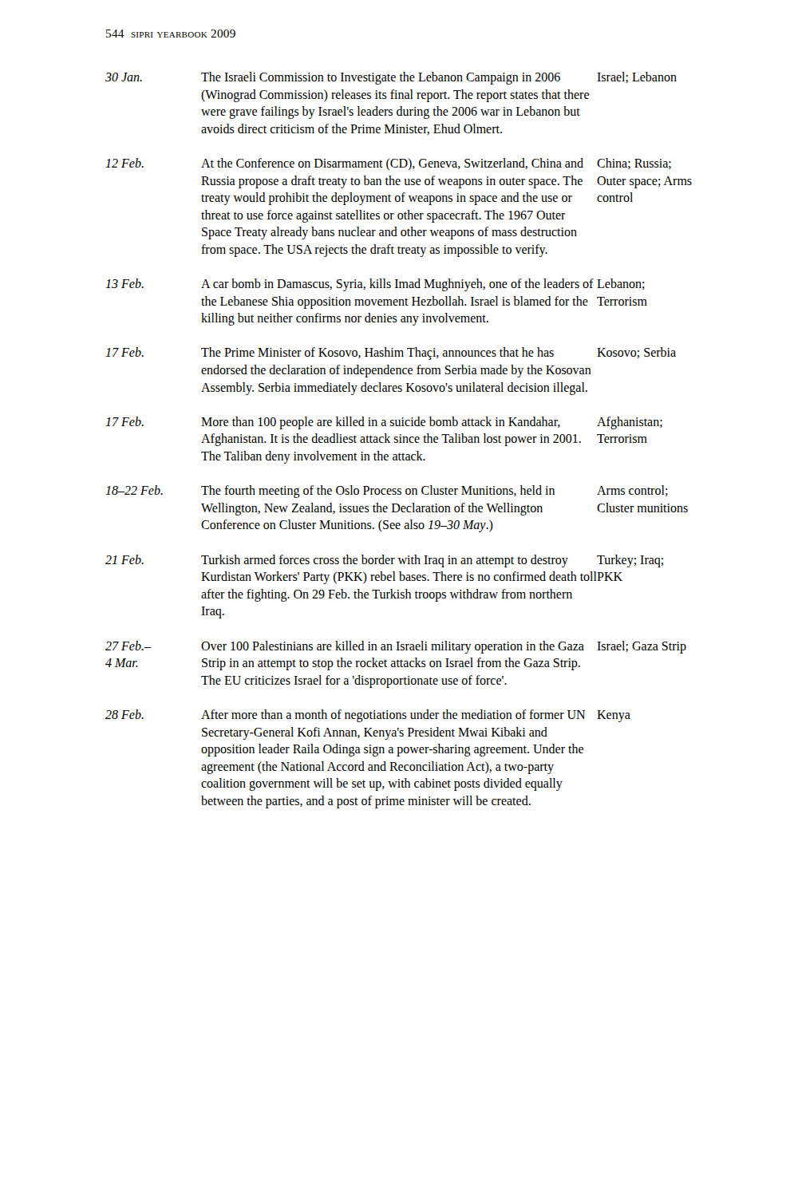544 sipri yearbook 2009
| 30 Jan. | The Israeli Commission to Investigate the Lebanon Campaign in 2006 (Winograd Commission) releases its final report. The report states that there were grave failings by Israel's leaders during the 2006 war in Lebanon but avoids direct criticism of the Prime Minister, Ehud Olmert. | Israel; Lebanon |
| 12 Feb. | At the Conference on Disarmament (CD), Geneva, Switzerland, China and Russia propose a draft treaty to ban the use of weapons in outer space. The treaty would prohibit the deployment of weapons in space and the use or threat to use force against satellites or other spacecraft. The 1967 Outer Space Treaty already bans nuclear and other weapons of mass destruction from space. The USA rejects the draft treaty as impossible to verify. | China; Russia; Outer space; Arms control |
| 13 Feb. | A car bomb in Damascus, Syria, kills Imad Mughniyeh, one of the leaders of the Lebanese Shia opposition movement Hezbollah. Israel is blamed for the killing but neither confirms nor denies any involvement. | Lebanon; Terrorism |
| 17 Feb. | The Prime Minister of Kosovo, Hashim Thaçi, announces that he has endorsed the declaration of independence from Serbia made by the Kosovan Assembly. Serbia immediately declares Kosovo's unilateral decision illegal. | Kosovo; Serbia |
| 17 Feb. | More than 100 people are killed in a suicide bomb attack in Kandahar, Afghanistan. It is the deadliest attack since the Taliban lost power in 2001. The Taliban deny involvement in the attack. | Afghanistan; Terrorism |
| 18–22 Feb. | The fourth meeting of the Oslo Process on Cluster Munitions, held in Wellington, New Zealand, issues the Declaration of the Wellington Conference on Cluster Munitions. (See also 19–30 May .) | Arms control; Cluster munitions |
| 21 Feb. | Turkish armed forces cross the border with Iraq in an attempt to destroy Kurdistan Workers' Party (PKK) rebel bases. There is no confirmed death toll after the fighting. On 29 Feb. the Turkish troops withdraw from northern Iraq. | Turkey; Iraq; PKK |
| 27 Feb.– 4 Mar. | Over 100 Palestinians are killed in an Israeli military operation in the Gaza Strip in an attempt to stop the rocket attacks on Israel from the Gaza Strip. The EU criticizes Israel for a 'disproportionate use of force'. | Israel; Gaza Strip |
| 28 Feb. | After more than a month of negotiations under the mediation of former UN Secretary-General Kofi Annan, Kenya's President Mwai Kibaki and opposition leader Raila Odinga sign a power-sharing agreement. Under the agreement (the National Accord and Reconciliation Act), a two-party coalition government will be set up, with cabinet posts divided equally between the parties, and a post of prime minister will be created. | Kenya |